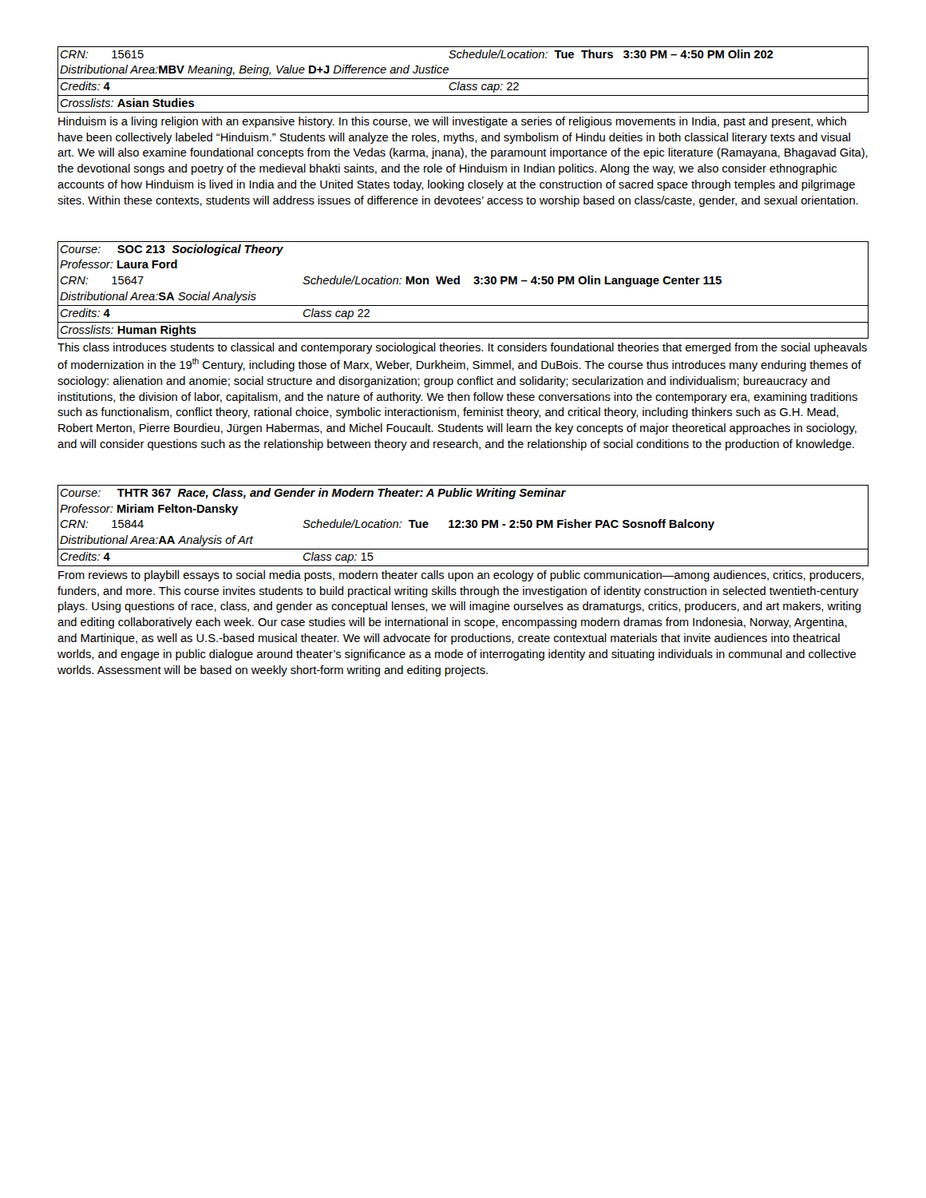| CRN: 15615 | Schedule/Location: Tue Thurs 3:30 PM – 4:50 PM Olin 202 |
| Distributional Area: MBV Meaning, Being, Value D+J Difference and Justice |
| Credits: 4 | Class cap: 22 |
| Crosslists: Asian Studies |
Hinduism is a living religion with an expansive history. In this course, we will investigate a series of religious movements in India, past and present, which have been collectively labeled “Hinduism.” Students will analyze the roles, myths, and symbolism of Hindu deities in both classical literary texts and visual art. We will also examine foundational concepts from the Vedas (karma, jnana), the paramount importance of the epic literature (Ramayana, Bhagavad Gita), the devotional songs and poetry of the medieval bhakti saints, and the role of Hinduism in Indian politics. Along the way, we also consider ethnographic accounts of how Hinduism is lived in India and the United States today, looking closely at the construction of sacred space through temples and pilgrimage sites. Within these contexts, students will address issues of difference in devotees’ access to worship based on class/caste, gender, and sexual orientation.
| Course: SOC 213 Sociological Theory |
| Professor: Laura Ford |
| CRN: 15647 | Schedule/Location: Mon Wed 3:30 PM – 4:50 PM Olin Language Center 115 |
| Distributional Area: SA Social Analysis |
| Credits: 4 | Class cap 22 |
| Crosslists: Human Rights |
This class introduces students to classical and contemporary sociological theories. It considers foundational theories that emerged from the social upheavals of modernization in the 19th Century, including those of Marx, Weber, Durkheim, Simmel, and DuBois. The course thus introduces many enduring themes of sociology: alienation and anomie; social structure and disorganization; group conflict and solidarity; secularization and individualism; bureaucracy and institutions, the division of labor, capitalism, and the nature of authority. We then follow these conversations into the contemporary era, examining traditions such as functionalism, conflict theory, rational choice, symbolic interactionism, feminist theory, and critical theory, including thinkers such as G.H. Mead, Robert Merton, Pierre Bourdieu, Jürgen Habermas, and Michel Foucault. Students will learn the key concepts of major theoretical approaches in sociology, and will consider questions such as the relationship between theory and research, and the relationship of social conditions to the production of knowledge.
| Course: THTR 367 Race, Class, and Gender in Modern Theater: A Public Writing Seminar |
| Professor: Miriam Felton-Dansky |
| CRN: 15844 | Schedule/Location: Tue 12:30 PM - 2:50 PM Fisher PAC Sosnoff Balcony |
| Distributional Area: AA Analysis of Art |
| Credits: 4 | Class cap: 15 |
From reviews to playbill essays to social media posts, modern theater calls upon an ecology of public communication—among audiences, critics, producers, funders, and more. This course invites students to build practical writing skills through the investigation of identity construction in selected twentieth-century plays. Using questions of race, class, and gender as conceptual lenses, we will imagine ourselves as dramaturgs, critics, producers, and art makers, writing and editing collaboratively each week. Our case studies will be international in scope, encompassing modern dramas from Indonesia, Norway, Argentina, and Martinique, as well as U.S.-based musical theater. We will advocate for productions, create contextual materials that invite audiences into theatrical worlds, and engage in public dialogue around theater’s significance as a mode of interrogating identity and situating individuals in communal and collective worlds. Assessment will be based on weekly short-form writing and editing projects.